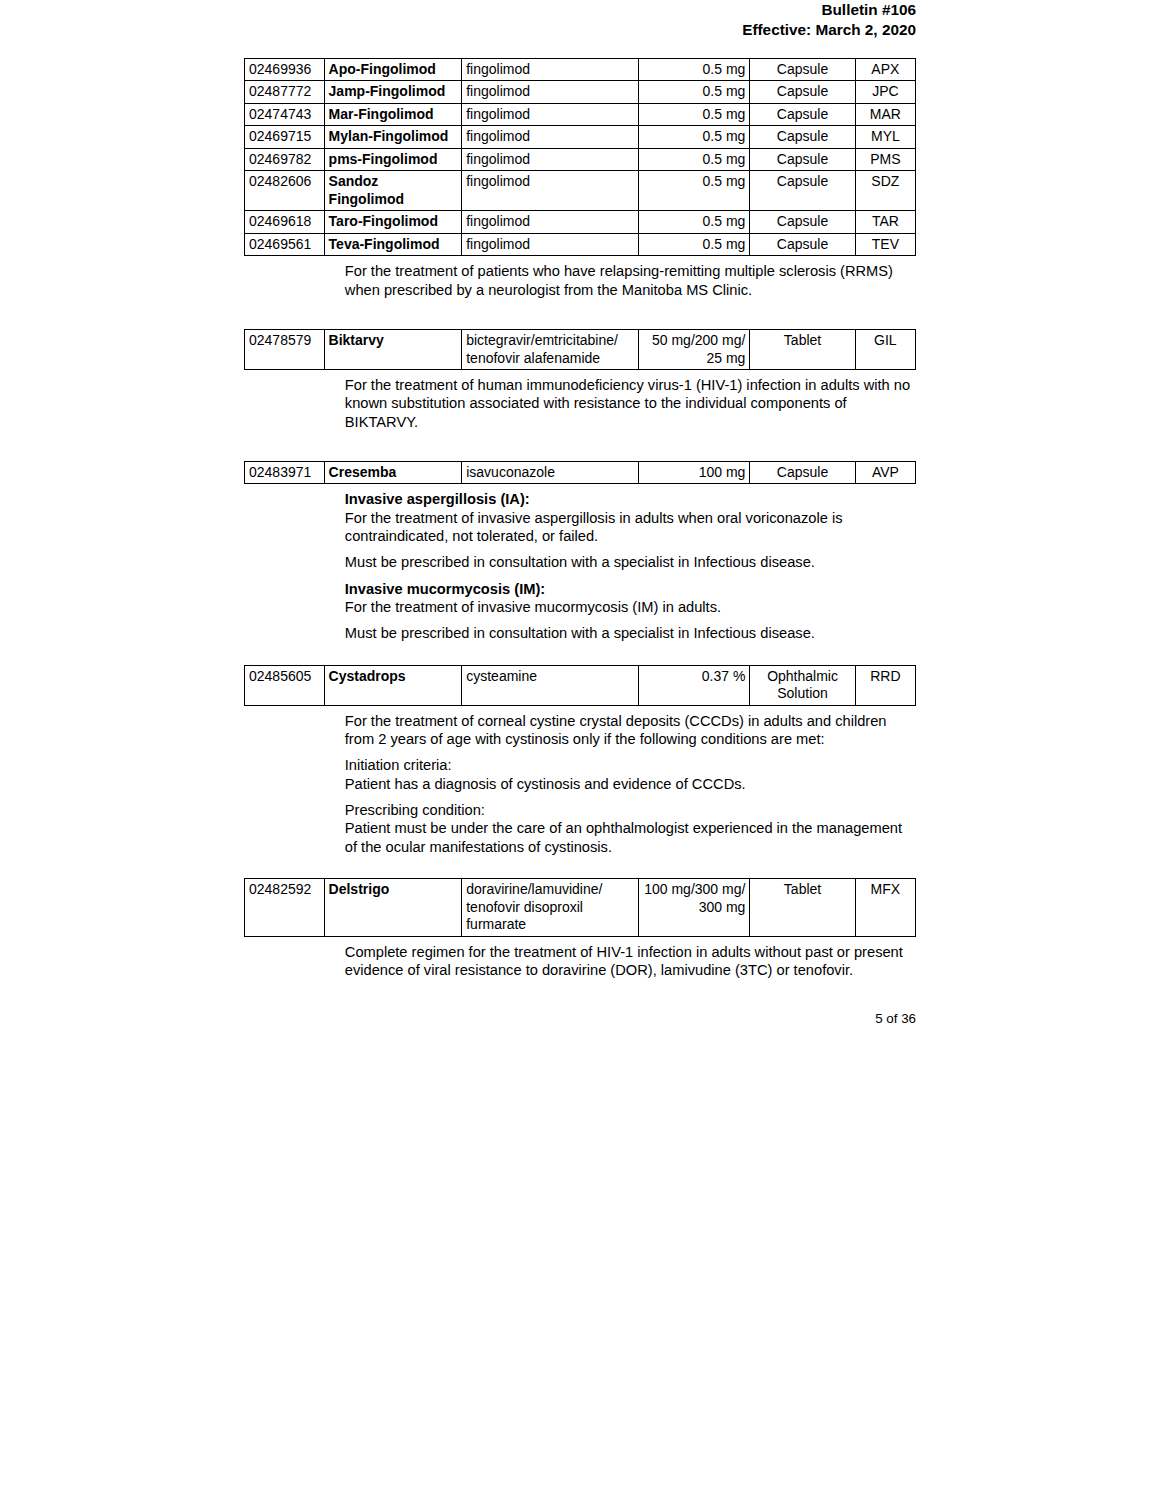Bulletin #106
Effective: March 2, 2020
| 02469936 | Apo-Fingolimod | fingolimod | 0.5 mg | Capsule | APX |
| 02487772 | Jamp-Fingolimod | fingolimod | 0.5 mg | Capsule | JPC |
| 02474743 | Mar-Fingolimod | fingolimod | 0.5 mg | Capsule | MAR |
| 02469715 | Mylan-Fingolimod | fingolimod | 0.5 mg | Capsule | MYL |
| 02469782 | pms-Fingolimod | fingolimod | 0.5 mg | Capsule | PMS |
| 02482606 | Sandoz Fingolimod | fingolimod | 0.5 mg | Capsule | SDZ |
| 02469618 | Taro-Fingolimod | fingolimod | 0.5 mg | Capsule | TAR |
| 02469561 | Teva-Fingolimod | fingolimod | 0.5 mg | Capsule | TEV |
For the treatment of patients who have relapsing-remitting multiple sclerosis (RRMS) when prescribed by a neurologist from the Manitoba MS Clinic.
| 02478579 | Biktarvy | bictegravir/emtricitabine/ tenofovir alafenamide | 50 mg/200 mg/ 25 mg | Tablet | GIL |
For the treatment of human immunodeficiency virus-1 (HIV-1) infection in adults with no known substitution associated with resistance to the individual components of BIKTARVY.
| 02483971 | Cresemba | isavuconazole | 100 mg | Capsule | AVP |
Invasive aspergillosis (IA):
For the treatment of invasive aspergillosis in adults when oral voriconazole is contraindicated, not tolerated, or failed.
Must be prescribed in consultation with a specialist in Infectious disease.
Invasive mucormycosis (IM):
For the treatment of invasive mucormycosis (IM) in adults.
Must be prescribed in consultation with a specialist in Infectious disease.
| 02485605 | Cystadrops | cysteamine | 0.37 % | Ophthalmic Solution | RRD |
For the treatment of corneal cystine crystal deposits (CCCDs) in adults and children from 2 years of age with cystinosis only if the following conditions are met:
Initiation criteria:
Patient has a diagnosis of cystinosis and evidence of CCCDs.
Prescribing condition:
Patient must be under the care of an ophthalmologist experienced in the management of the ocular manifestations of cystinosis.
| 02482592 | Delstrigo | doravirine/lamuvidine/ tenofovir disoproxil furmarate | 100 mg/300 mg/ 300 mg | Tablet | MFX |
Complete regimen for the treatment of HIV-1 infection in adults without past or present evidence of viral resistance to doravirine (DOR), lamivudine (3TC) or tenofovir.
5 of 36